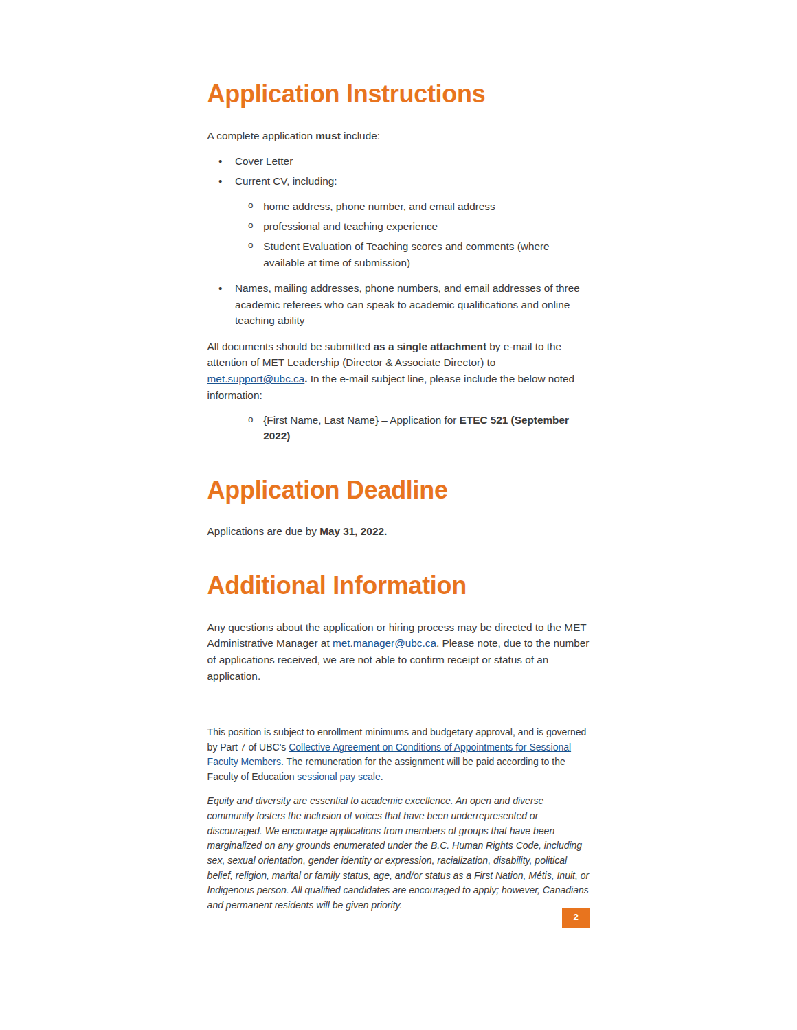Application Instructions
A complete application must include:
Cover Letter
Current CV, including:
home address, phone number, and email address
professional and teaching experience
Student Evaluation of Teaching scores and comments (where available at time of submission)
Names, mailing addresses, phone numbers, and email addresses of three academic referees who can speak to academic qualifications and online teaching ability
All documents should be submitted as a single attachment by e-mail to the attention of MET Leadership (Director & Associate Director) to met.support@ubc.ca. In the e-mail subject line, please include the below noted information:
{First Name, Last Name} – Application for ETEC 521 (September 2022)
Application Deadline
Applications are due by May 31, 2022.
Additional Information
Any questions about the application or hiring process may be directed to the MET Administrative Manager at met.manager@ubc.ca. Please note, due to the number of applications received, we are not able to confirm receipt or status of an application.
This position is subject to enrollment minimums and budgetary approval, and is governed by Part 7 of UBC's Collective Agreement on Conditions of Appointments for Sessional Faculty Members. The remuneration for the assignment will be paid according to the Faculty of Education sessional pay scale.
Equity and diversity are essential to academic excellence. An open and diverse community fosters the inclusion of voices that have been underrepresented or discouraged. We encourage applications from members of groups that have been marginalized on any grounds enumerated under the B.C. Human Rights Code, including sex, sexual orientation, gender identity or expression, racialization, disability, political belief, religion, marital or family status, age, and/or status as a First Nation, Métis, Inuit, or Indigenous person. All qualified candidates are encouraged to apply; however, Canadians and permanent residents will be given priority.
2